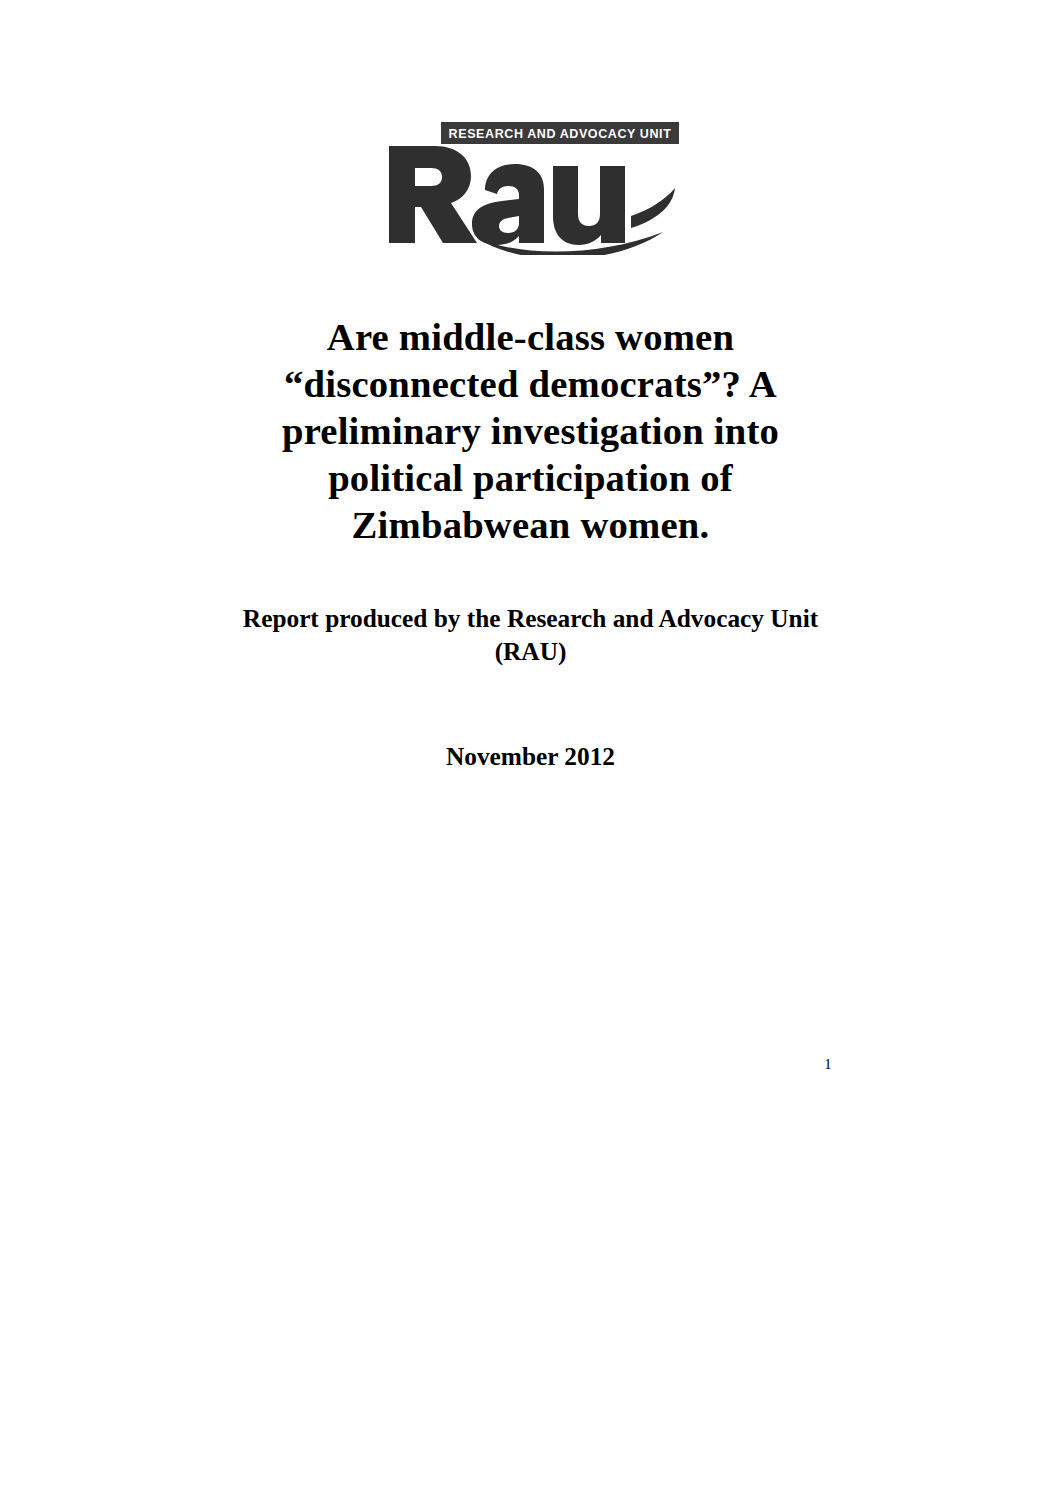RAU — Research and Advocacy Unit logo RESEARCH AND ADVOCACY UNIT
Are middle-class women “disconnected democrats”? A preliminary investigation into political participation of Zimbabwean women.
Report produced by the Research and Advocacy Unit (RAU)
November 2012
1